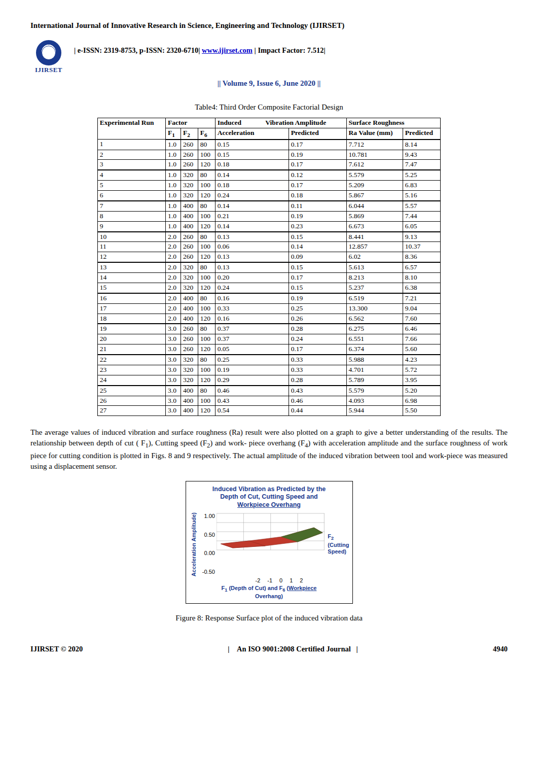International Journal of Innovative Research in Science, Engineering and Technology (IJIRSET)
IJIRSET
| e-ISSN: 2319-8753, p-ISSN: 2320-6710| www.ijirset.com | Impact Factor: 7.512|
|| Volume 9, Issue 6, June 2020 ||
Table4: Third Order Composite Factorial Design
| Experimental Run | Factor | Induced Vibration Amplitude | Surface Roughness |
| --- | --- | --- | --- |
| F 1 | F 2 | F 6 | Acceleration | Predicted | Ra Value (mm) | Predicted |
| 1 | 1.0 | 260 | 80 | 0.15 | 0.17 | 7.712 | 8.14 |
| 2 | 1.0 | 260 | 100 | 0.15 | 0.19 | 10.781 | 9.43 |
| 3 | 1.0 | 260 | 120 | 0.18 | 0.17 | 7.612 | 7.47 |
| 4 | 1.0 | 320 | 80 | 0.14 | 0.12 | 5.579 | 5.25 |
| 5 | 1.0 | 320 | 100 | 0.18 | 0.17 | 5.209 | 6.83 |
| 6 | 1.0 | 320 | 120 | 0.24 | 0.18 | 5.867 | 5.16 |
| 7 | 1.0 | 400 | 80 | 0.14 | 0.11 | 6.044 | 5.57 |
| 8 | 1.0 | 400 | 100 | 0.21 | 0.19 | 5.869 | 7.44 |
| 9 | 1.0 | 400 | 120 | 0.14 | 0.23 | 6.673 | 6.05 |
| 10 | 2.0 | 260 | 80 | 0.13 | 0.15 | 8.441 | 9.13 |
| 11 | 2.0 | 260 | 100 | 0.06 | 0.14 | 12.857 | 10.37 |
| 12 | 2.0 | 260 | 120 | 0.13 | 0.09 | 6.02 | 8.36 |
| 13 | 2.0 | 320 | 80 | 0.13 | 0.15 | 5.613 | 6.57 |
| 14 | 2.0 | 320 | 100 | 0.20 | 0.17 | 8.213 | 8.10 |
| 15 | 2.0 | 320 | 120 | 0.24 | 0.15 | 5.237 | 6.38 |
| 16 | 2.0 | 400 | 80 | 0.16 | 0.19 | 6.519 | 7.21 |
| 17 | 2.0 | 400 | 100 | 0.33 | 0.25 | 13.300 | 9.04 |
| 18 | 2.0 | 400 | 120 | 0.16 | 0.26 | 6.562 | 7.60 |
| 19 | 3.0 | 260 | 80 | 0.37 | 0.28 | 6.275 | 6.46 |
| 20 | 3.0 | 260 | 100 | 0.37 | 0.24 | 6.551 | 7.66 |
| 21 | 3.0 | 260 | 120 | 0.05 | 0.17 | 6.374 | 5.60 |
| 22 | 3.0 | 320 | 80 | 0.25 | 0.33 | 5.988 | 4.23 |
| 23 | 3.0 | 320 | 100 | 0.19 | 0.33 | 4.701 | 5.72 |
| 24 | 3.0 | 320 | 120 | 0.29 | 0.28 | 5.789 | 3.95 |
| 25 | 3.0 | 400 | 80 | 0.46 | 0.43 | 5.579 | 5.20 |
| 26 | 3.0 | 400 | 100 | 0.43 | 0.46 | 4.093 | 6.98 |
| 27 | 3.0 | 400 | 120 | 0.54 | 0.44 | 5.944 | 5.50 |
The average values of induced vibration and surface roughness (Ra) result were also plotted on a graph to give a better understanding of the results. The relationship between depth of cut ( F1), Cutting speed (F2) and work- piece overhang (F4) with acceleration amplitude and the surface roughness of work piece for cutting condition is plotted in Figs. 8 and 9 respectively. The actual amplitude of the induced vibration between tool and work-piece was measured using a displacement sensor.
Induced Vibration as Predicted by the
Depth of Cut, Cutting Speed and
Workpiece Overhang
Acceleration Amplitude)
1.00 0.50 0.00 -0.50
F2
(Cutting
Speed)
-2-1012
F1 (Depth of Cut) and F6 (Workpiece
Overhang)
Figure 8: Response Surface plot of the induced vibration data
IJIRSET © 2020
| An ISO 9001:2008 Certified Journal |
4940